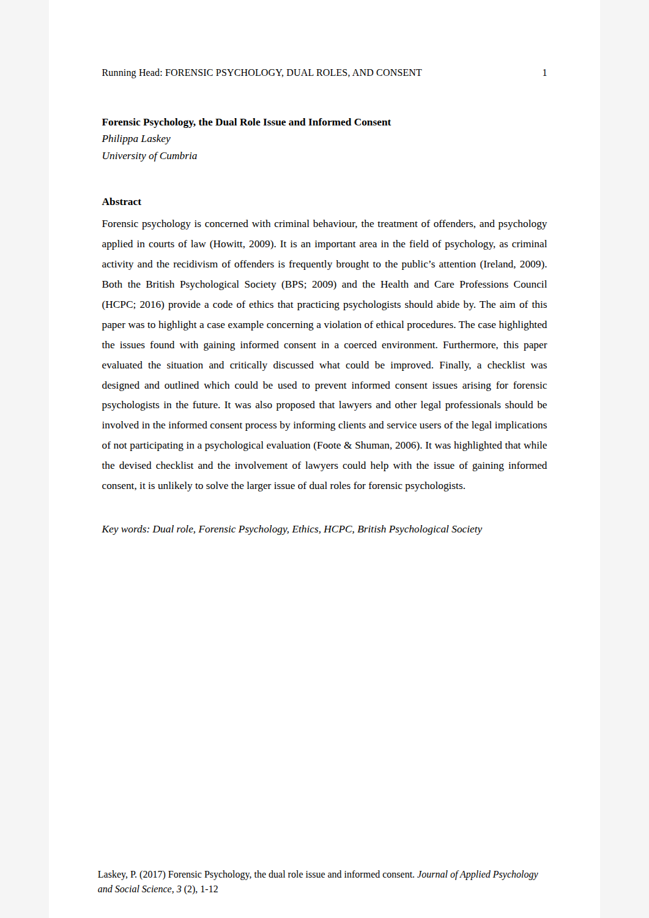Running Head: FORENSIC PSYCHOLOGY, DUAL ROLES, AND CONSENT 1
Forensic Psychology, the Dual Role Issue and Informed Consent
Philippa Laskey
University of Cumbria
Abstract
Forensic psychology is concerned with criminal behaviour, the treatment of offenders, and psychology applied in courts of law (Howitt, 2009). It is an important area in the field of psychology, as criminal activity and the recidivism of offenders is frequently brought to the public’s attention (Ireland, 2009). Both the British Psychological Society (BPS; 2009) and the Health and Care Professions Council (HCPC; 2016) provide a code of ethics that practicing psychologists should abide by. The aim of this paper was to highlight a case example concerning a violation of ethical procedures. The case highlighted the issues found with gaining informed consent in a coerced environment. Furthermore, this paper evaluated the situation and critically discussed what could be improved. Finally, a checklist was designed and outlined which could be used to prevent informed consent issues arising for forensic psychologists in the future. It was also proposed that lawyers and other legal professionals should be involved in the informed consent process by informing clients and service users of the legal implications of not participating in a psychological evaluation (Foote & Shuman, 2006). It was highlighted that while the devised checklist and the involvement of lawyers could help with the issue of gaining informed consent, it is unlikely to solve the larger issue of dual roles for forensic psychologists.
Key words: Dual role, Forensic Psychology, Ethics, HCPC, British Psychological Society
Laskey, P. (2017) Forensic Psychology, the dual role issue and informed consent. Journal of Applied Psychology and Social Science, 3 (2), 1-12